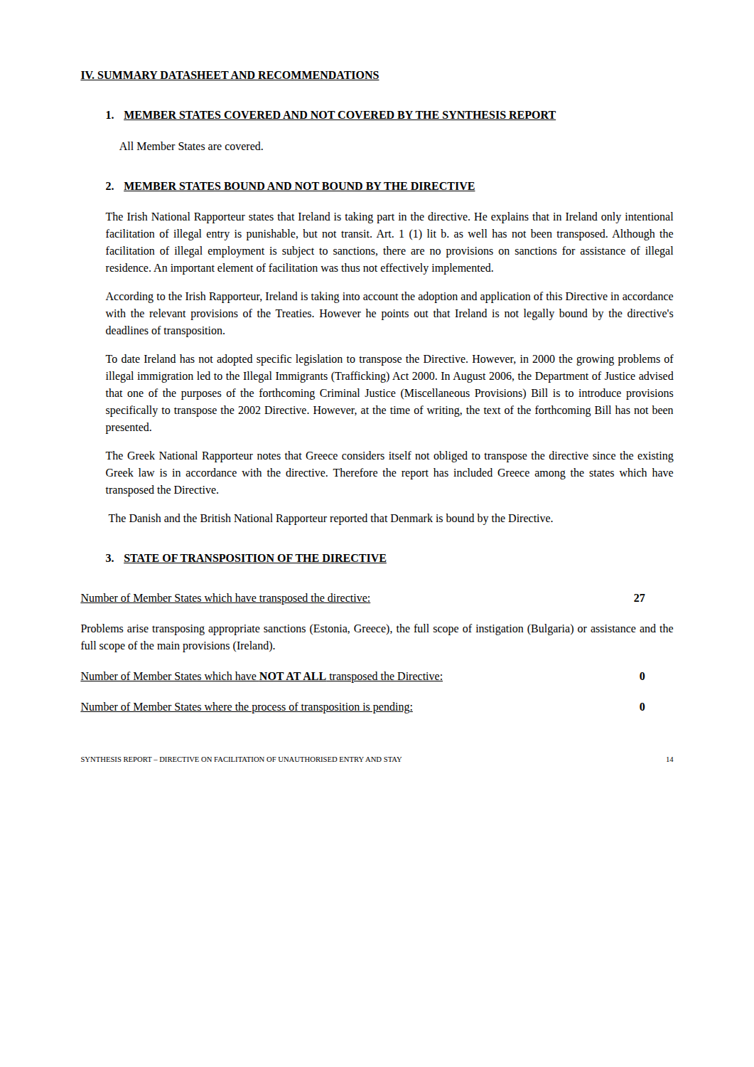IV. SUMMARY DATASHEET AND RECOMMENDATIONS
1. MEMBER STATES COVERED AND NOT COVERED BY THE SYNTHESIS REPORT
All Member States are covered.
2. MEMBER STATES BOUND AND NOT BOUND BY THE DIRECTIVE
The Irish National Rapporteur states that Ireland is taking part in the directive. He explains that in Ireland only intentional facilitation of illegal entry is punishable, but not transit. Art. 1 (1) lit b. as well has not been transposed. Although the facilitation of illegal employment is subject to sanctions, there are no provisions on sanctions for assistance of illegal residence. An important element of facilitation was thus not effectively implemented.
According to the Irish Rapporteur, Ireland is taking into account the adoption and application of this Directive in accordance with the relevant provisions of the Treaties. However he points out that Ireland is not legally bound by the directive's deadlines of transposition.
To date Ireland has not adopted specific legislation to transpose the Directive. However, in 2000 the growing problems of illegal immigration led to the Illegal Immigrants (Trafficking) Act 2000. In August 2006, the Department of Justice advised that one of the purposes of the forthcoming Criminal Justice (Miscellaneous Provisions) Bill is to introduce provisions specifically to transpose the 2002 Directive. However, at the time of writing, the text of the forthcoming Bill has not been presented.
The Greek National Rapporteur notes that Greece considers itself not obliged to transpose the directive since the existing Greek law is in accordance with the directive. Therefore the report has included Greece among the states which have transposed the Directive.
The Danish and the British National Rapporteur reported that Denmark is bound by the Directive.
3. STATE OF TRANSPOSITION OF THE DIRECTIVE
Number of Member States which have transposed the directive: 27
Problems arise transposing appropriate sanctions (Estonia, Greece), the full scope of instigation (Bulgaria) or assistance and the full scope of the main provisions (Ireland).
Number of Member States which have NOT AT ALL transposed the Directive: 0
Number of Member States where the process of transposition is pending: 0
SYNTHESIS REPORT – DIRECTIVE ON FACILITATION OF UNAUTHORISED ENTRY AND STAY 14